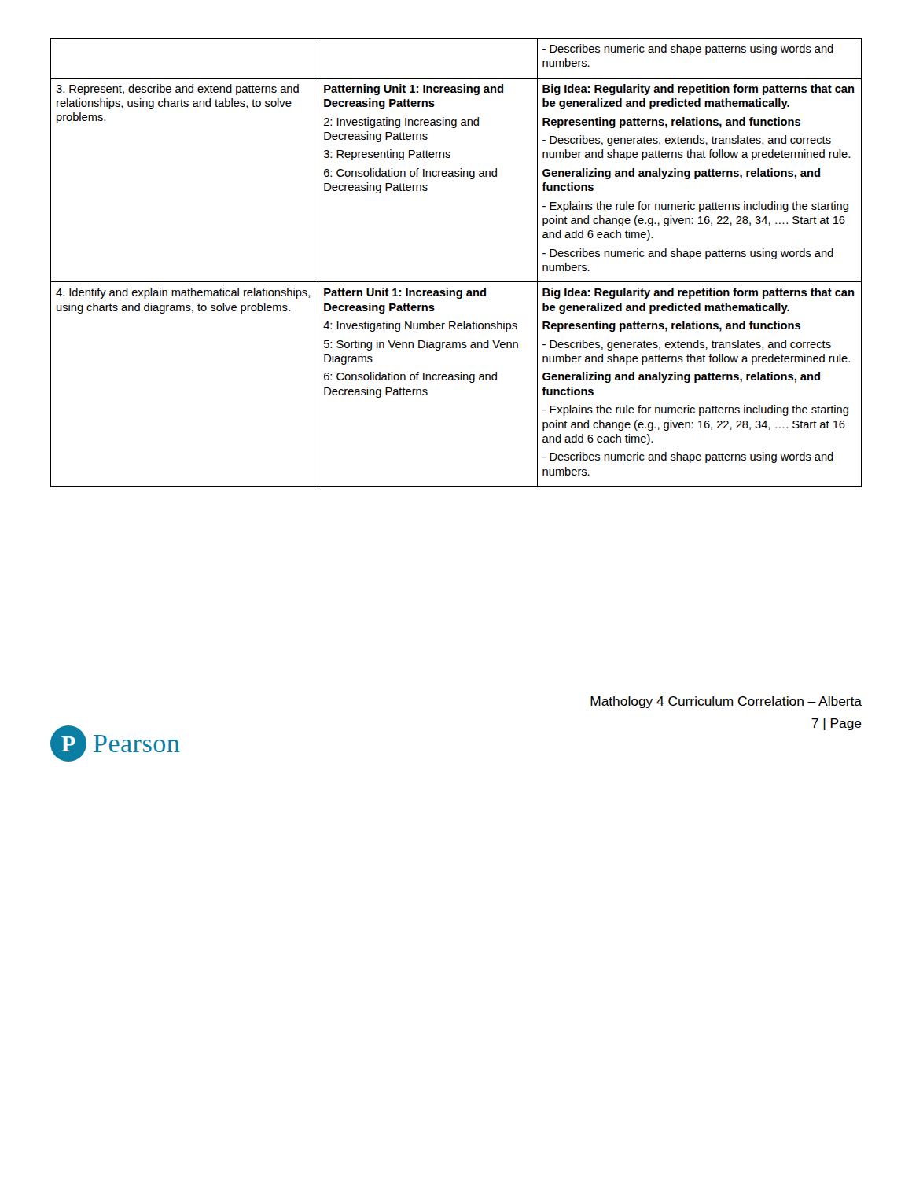| | | - Describes numeric and shape patterns using words and numbers. |
| 3. Represent, describe and extend patterns and relationships, using charts and tables, to solve problems. | Patterning Unit 1: Increasing and Decreasing Patterns 2: Investigating Increasing and Decreasing Patterns 3: Representing Patterns 6: Consolidation of Increasing and Decreasing Patterns | Big Idea: Regularity and repetition form patterns that can be generalized and predicted mathematically. Representing patterns, relations, and functions - Describes, generates, extends, translates, and corrects number and shape patterns that follow a predetermined rule. Generalizing and analyzing patterns, relations, and functions - Explains the rule for numeric patterns including the starting point and change (e.g., given: 16, 22, 28, 34, …. Start at 16 and add 6 each time). - Describes numeric and shape patterns using words and numbers. |
| 4. Identify and explain mathematical relationships, using charts and diagrams, to solve problems. | Pattern Unit 1: Increasing and Decreasing Patterns 4: Investigating Number Relationships 5: Sorting in Venn Diagrams and Venn Diagrams 6: Consolidation of Increasing and Decreasing Patterns | Big Idea: Regularity and repetition form patterns that can be generalized and predicted mathematically. Representing patterns, relations, and functions - Describes, generates, extends, translates, and corrects number and shape patterns that follow a predetermined rule. Generalizing and analyzing patterns, relations, and functions - Explains the rule for numeric patterns including the starting point and change (e.g., given: 16, 22, 28, 34, …. Start at 16 and add 6 each time). - Describes numeric and shape patterns using words and numbers. |
P
Pearson
Mathology 4 Curriculum Correlation – Alberta
7 | Page